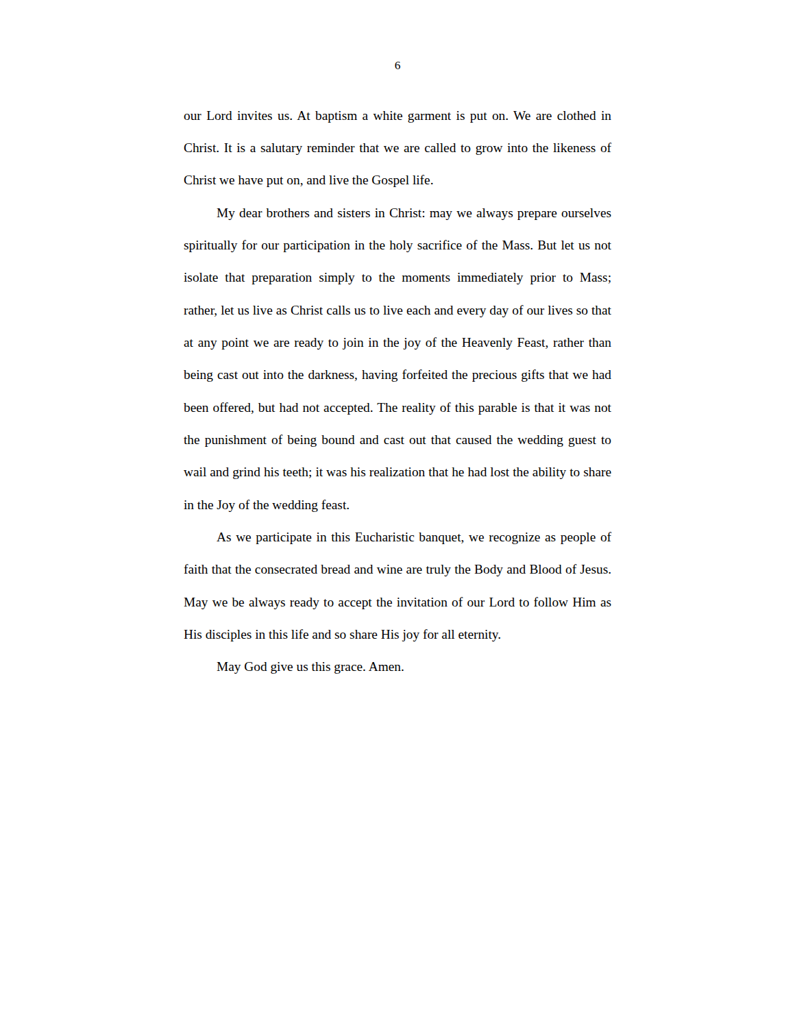6
our Lord invites us. At baptism a white garment is put on. We are clothed in Christ. It is a salutary reminder that we are called to grow into the likeness of Christ we have put on, and live the Gospel life.
My dear brothers and sisters in Christ: may we always prepare ourselves spiritually for our participation in the holy sacrifice of the Mass. But let us not isolate that preparation simply to the moments immediately prior to Mass; rather, let us live as Christ calls us to live each and every day of our lives so that at any point we are ready to join in the joy of the Heavenly Feast, rather than being cast out into the darkness, having forfeited the precious gifts that we had been offered, but had not accepted. The reality of this parable is that it was not the punishment of being bound and cast out that caused the wedding guest to wail and grind his teeth; it was his realization that he had lost the ability to share in the Joy of the wedding feast.
As we participate in this Eucharistic banquet, we recognize as people of faith that the consecrated bread and wine are truly the Body and Blood of Jesus. May we be always ready to accept the invitation of our Lord to follow Him as His disciples in this life and so share His joy for all eternity.
May God give us this grace. Amen.